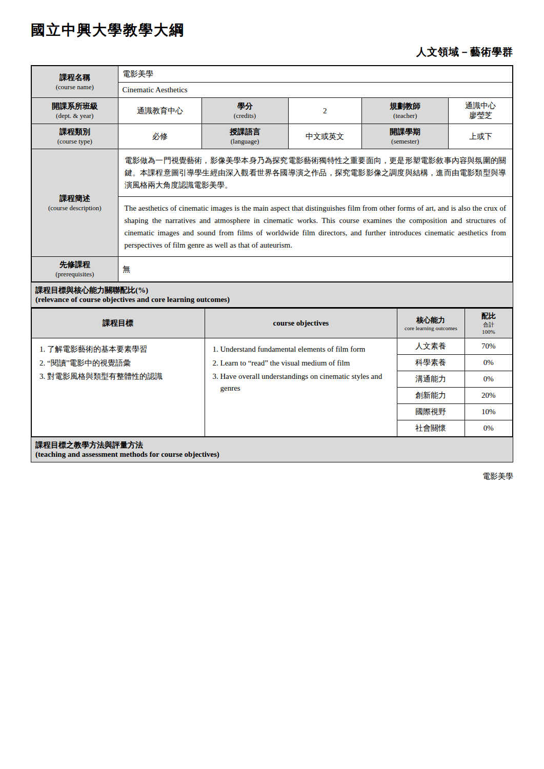國立中興大學教學大綱
人文領域－藝術學群
| 課程名稱 (course name) | 電影美學 |
| Cinematic Aesthetics |
| 開課系所班級 (dept. & year) | 通識教育中心 | 學分 (credits) | 2 | 規劃教師 (teacher) | 通識中心 廖瑩芝 |
| 課程類別 (course type) | 必修 | 授課語言 (language) | 中文或英文 | 開課學期 (semester) | 上或下 |
| 課程簡述 (course description) | 電影做為一門視覺藝術，影像美學本身乃為探究電影藝術獨特性之重要面向，更是形塑電影敘事內容與氛圍的關鍵。本課程意圖引導學生經由深入觀看世界各國導演之作品，探究電影影像之調度與結構，進而由電影類型與導演風格兩大角度認識電影美學。 |
| The aesthetics of cinematic images is the main aspect that distinguishes film from other forms of art, and is also the crux of shaping the narratives and atmosphere in cinematic works. This course examines the composition and structures of cinematic images and sound from films of worldwide film directors, and further introduces cinematic aesthetics from perspectives of film genre as well as that of auteurism. |
| 先修課程 (prerequisites) | 無 |
課程目標與核心能力關聯配比(%)
(relevance of course objectives and core learning outcomes)
| 課程目標 | course objectives | 核心能力 core learning outcomes | 配比 合計 100% |
| 了解電影藝術的基本要素學習 “閱讀”電影中的視覺語彙 對電影風格與類型有整體性的認識 | Understand fundamental elements of film form Learn to “read” the visual medium of film Have overall understandings on cinematic styles and genres | 人文素養 | 70% |
| 科學素養 | 0% |
| 溝通能力 | 0% |
| 創新能力 | 20% |
| 國際視野 | 10% |
| 社會關懷 | 0% |
課程目標之教學方法與評量方法
(teaching and assessment methods for course objectives)
電影美學